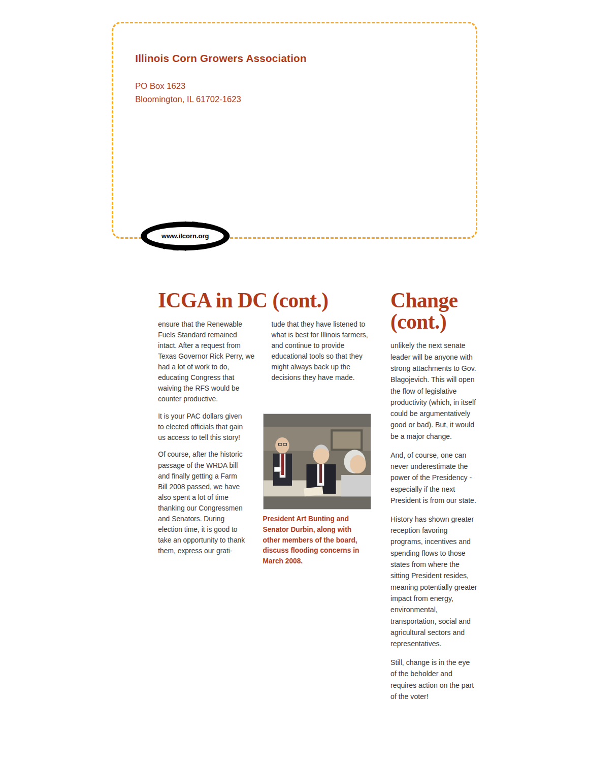Illinois Corn Growers Association
PO Box 1623
Bloomington, IL 61702-1623
www.ilcorn.org
ICGA in DC (cont.)
ensure that the Renewable Fuels Standard remained intact. After a request from Texas Governor Rick Perry, we had a lot of work to do, educating Congress that waiving the RFS would be counter productive.
tude that they have listened to what is best for Illinois farmers, and continue to provide educational tools so that they might always back up the decisions they have made.
It is your PAC dollars given to elected officials that gain us access to tell this story!
Of course, after the historic passage of the WRDA bill and finally getting a Farm Bill 2008 passed, we have also spent a lot of time thanking our Congressmen and Senators. During election time, it is good to take an opportunity to thank them, express our grati-
President Art Bunting and Senator Durbin, along with other members of the board, discuss flooding concerns in March 2008.
Change (cont.)
unlikely the next senate leader will be anyone with strong attachments to Gov. Blagojevich. This will open the flow of legislative productivity (which, in itself could be argumentatively good or bad). But, it would be a major change.
And, of course, one can never underestimate the power of the Presidency - especially if the next President is from our state.
History has shown greater reception favoring programs, incentives and spending flows to those states from where the sitting President resides, meaning potentially greater impact from energy, environmental, transportation, social and agricultural sectors and representatives.
Still, change is in the eye of the beholder and requires action on the part of the voter!